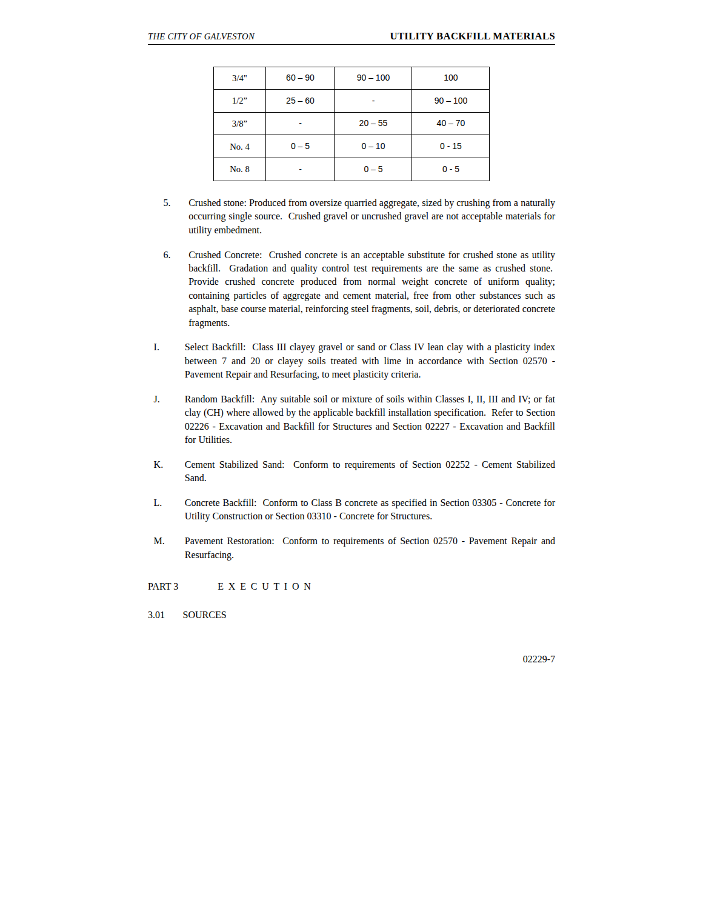THE CITY OF GALVESTON
UTILITY BACKFILL MATERIALS
| 3/4" | 60 – 90 | 90 – 100 | 100 |
| 1/2” | 25 – 60 | - | 90 – 100 |
| 3/8” | - | 20 – 55 | 40 – 70 |
| No. 4 | 0 – 5 | 0 – 10 | 0 - 15 |
| No. 8 | - | 0 – 5 | 0 - 5 |
5. Crushed stone: Produced from oversize quarried aggregate, sized by crushing from a naturally occurring single source. Crushed gravel or uncrushed gravel are not acceptable materials for utility embedment.
6. Crushed Concrete: Crushed concrete is an acceptable substitute for crushed stone as utility backfill. Gradation and quality control test requirements are the same as crushed stone. Provide crushed concrete produced from normal weight concrete of uniform quality; containing particles of aggregate and cement material, free from other substances such as asphalt, base course material, reinforcing steel fragments, soil, debris, or deteriorated concrete fragments.
I. Select Backfill: Class III clayey gravel or sand or Class IV lean clay with a plasticity index between 7 and 20 or clayey soils treated with lime in accordance with Section 02570 - Pavement Repair and Resurfacing, to meet plasticity criteria.
J. Random Backfill: Any suitable soil or mixture of soils within Classes I, II, III and IV; or fat clay (CH) where allowed by the applicable backfill installation specification. Refer to Section 02226 - Excavation and Backfill for Structures and Section 02227 - Excavation and Backfill for Utilities.
K. Cement Stabilized Sand: Conform to requirements of Section 02252 - Cement Stabilized Sand.
L. Concrete Backfill: Conform to Class B concrete as specified in Section 03305 - Concrete for Utility Construction or Section 03310 - Concrete for Structures.
M. Pavement Restoration: Conform to requirements of Section 02570 - Pavement Repair and Resurfacing.
PART 3 E X E C U T I O N
3.01 SOURCES
02229-7